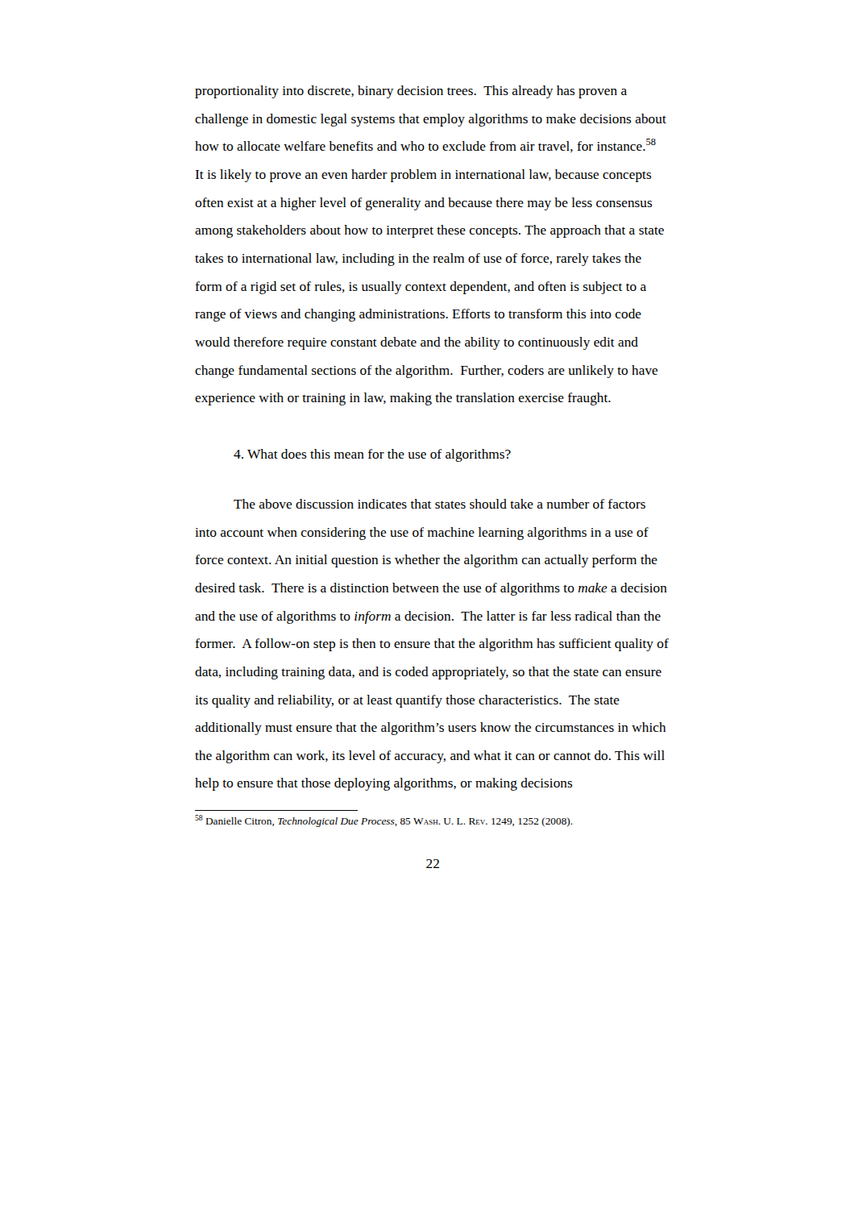proportionality into discrete, binary decision trees. This already has proven a challenge in domestic legal systems that employ algorithms to make decisions about how to allocate welfare benefits and who to exclude from air travel, for instance.58 It is likely to prove an even harder problem in international law, because concepts often exist at a higher level of generality and because there may be less consensus among stakeholders about how to interpret these concepts. The approach that a state takes to international law, including in the realm of use of force, rarely takes the form of a rigid set of rules, is usually context dependent, and often is subject to a range of views and changing administrations. Efforts to transform this into code would therefore require constant debate and the ability to continuously edit and change fundamental sections of the algorithm. Further, coders are unlikely to have experience with or training in law, making the translation exercise fraught.
4. What does this mean for the use of algorithms?
The above discussion indicates that states should take a number of factors into account when considering the use of machine learning algorithms in a use of force context. An initial question is whether the algorithm can actually perform the desired task. There is a distinction between the use of algorithms to make a decision and the use of algorithms to inform a decision. The latter is far less radical than the former. A follow-on step is then to ensure that the algorithm has sufficient quality of data, including training data, and is coded appropriately, so that the state can ensure its quality and reliability, or at least quantify those characteristics. The state additionally must ensure that the algorithm’s users know the circumstances in which the algorithm can work, its level of accuracy, and what it can or cannot do. This will help to ensure that those deploying algorithms, or making decisions
58 Danielle Citron, Technological Due Process, 85 Wash. U. L. Rev. 1249, 1252 (2008).
22